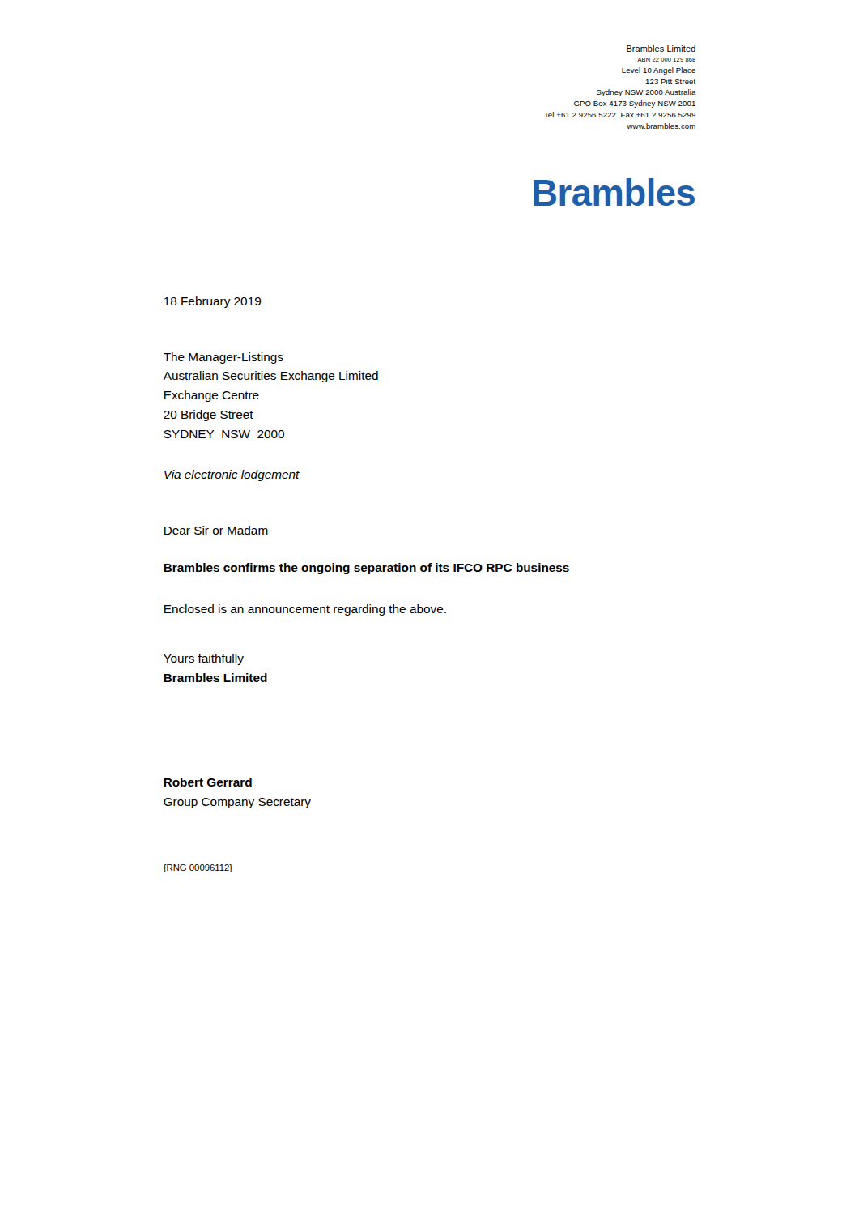Brambles Limited
ABN 22 000 129 868
Level 10 Angel Place
123 Pitt Street
Sydney NSW 2000 Australia
GPO Box 4173 Sydney NSW 2001
Tel +61 2 9256 5222 Fax +61 2 9256 5299
www.brambles.com
Brambles
18 February 2019
The Manager-Listings
Australian Securities Exchange Limited
Exchange Centre
20 Bridge Street
SYDNEY NSW 2000
Via electronic lodgement
Dear Sir or Madam
Brambles confirms the ongoing separation of its IFCO RPC business
Enclosed is an announcement regarding the above.
Yours faithfully
Brambles Limited
Robert Gerrard
Group Company Secretary
{RNG 00096112}